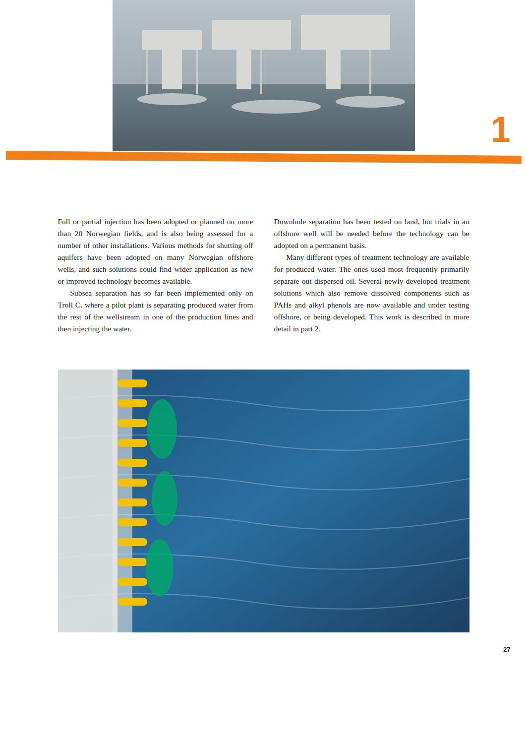1
Full or partial injection has been adopted or planned on more than 20 Norwegian fields, and is also being assessed for a number of other installations. Various methods for shutting off aquifers have been adopted on many Norwegian offshore wells, and such solutions could find wider application as new or improved technology becomes available.
Subsea separation has so far been implemented only on Troll C, where a pilot plant is separating produced water from the rest of the wellstream in one of the production lines and then injecting the water.
Downhole separation has been tested on land, but trials in an offshore well will be needed before the technology can be adopted on a permanent basis.
Many different types of treatment technology are available for produced water. The ones used most frequently primarily separate out dispersed oil. Several newly developed treatment solutions which also remove dissolved components such as PAHs and alkyl phenols are now available and under testing offshore, or being developed. This work is described in more detail in part 2.
27